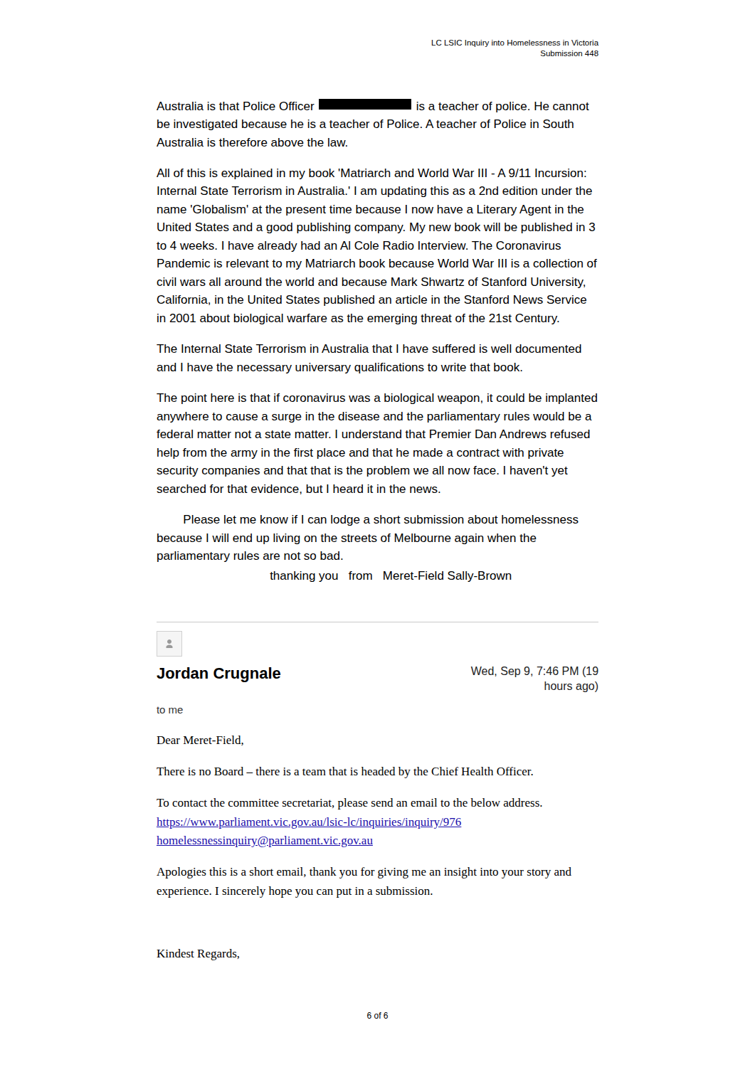LC LSIC Inquiry into Homelessness in Victoria
Submission 448
Australia is that Police Officer is a teacher of police. He cannot be investigated because he is a teacher of Police. A teacher of Police in South Australia is therefore above the law.
All of this is explained in my book 'Matriarch and World War III - A 9/11 Incursion: Internal State Terrorism in Australia.' I am updating this as a 2nd edition under the name 'Globalism' at the present time because I now have a Literary Agent in the United States and a good publishing company. My new book will be published in 3 to 4 weeks. I have already had an Al Cole Radio Interview. The Coronavirus Pandemic is relevant to my Matriarch book because World War III is a collection of civil wars all around the world and because Mark Shwartz of Stanford University, California, in the United States published an article in the Stanford News Service in 2001 about biological warfare as the emerging threat of the 21st Century.
The Internal State Terrorism in Australia that I have suffered is well documented and I have the necessary universary qualifications to write that book.
The point here is that if coronavirus was a biological weapon, it could be implanted anywhere to cause a surge in the disease and the parliamentary rules would be a federal matter not a state matter. I understand that Premier Dan Andrews refused help from the army in the first place and that he made a contract with private security companies and that that is the problem we all now face. I haven't yet searched for that evidence, but I heard it in the news.
Please let me know if I can lodge a short submission about homelessness because I will end up living on the streets of Melbourne again when the parliamentary rules are not so bad. thanking you from Meret-Field Sally-Brown
Jordan Crugnale
Wed, Sep 9, 7:46 PM (19hours ago)
to me
Dear Meret-Field,
There is no Board – there is a team that is headed by the Chief Health Officer.
To contact the committee secretariat, please send an email to the below address.
https://www.parliament.vic.gov.au/lsic-lc/inquiries/inquiry/976
homelessnessinquiry@parliament.vic.gov.au
Apologies this is a short email, thank you for giving me an insight into your story and experience. I sincerely hope you can put in a submission.
Kindest Regards,
6 of 6